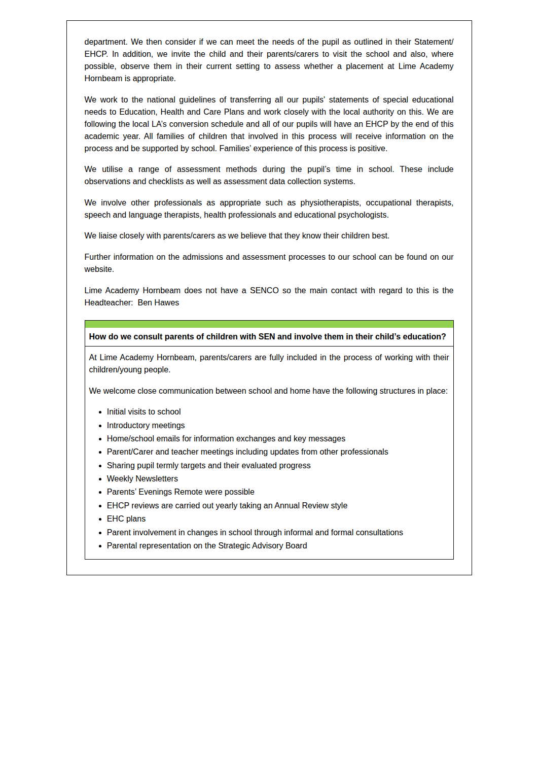department. We then consider if we can meet the needs of the pupil as outlined in their Statement/ EHCP. In addition, we invite the child and their parents/carers to visit the school and also, where possible, observe them in their current setting to assess whether a placement at Lime Academy Hornbeam is appropriate.
We work to the national guidelines of transferring all our pupils' statements of special educational needs to Education, Health and Care Plans and work closely with the local authority on this. We are following the local LA’s conversion schedule and all of our pupils will have an EHCP by the end of this academic year. All families of children that involved in this process will receive information on the process and be supported by school. Families’ experience of this process is positive.
We utilise a range of assessment methods during the pupil’s time in school. These include observations and checklists as well as assessment data collection systems.
We involve other professionals as appropriate such as physiotherapists, occupational therapists, speech and language therapists, health professionals and educational psychologists.
We liaise closely with parents/carers as we believe that they know their children best.
Further information on the admissions and assessment processes to our school can be found on our website.
Lime Academy Hornbeam does not have a SENCO so the main contact with regard to this is the Headteacher: Ben Hawes
How do we consult parents of children with SEN and involve them in their child’s education?
At Lime Academy Hornbeam, parents/carers are fully included in the process of working with their children/young people.
We welcome close communication between school and home have the following structures in place:
Initial visits to school
Introductory meetings
Home/school emails for information exchanges and key messages
Parent/Carer and teacher meetings including updates from other professionals
Sharing pupil termly targets and their evaluated progress
Weekly Newsletters
Parents’ Evenings Remote were possible
EHCP reviews are carried out yearly taking an Annual Review style
EHC plans
Parent involvement in changes in school through informal and formal consultations
Parental representation on the Strategic Advisory Board